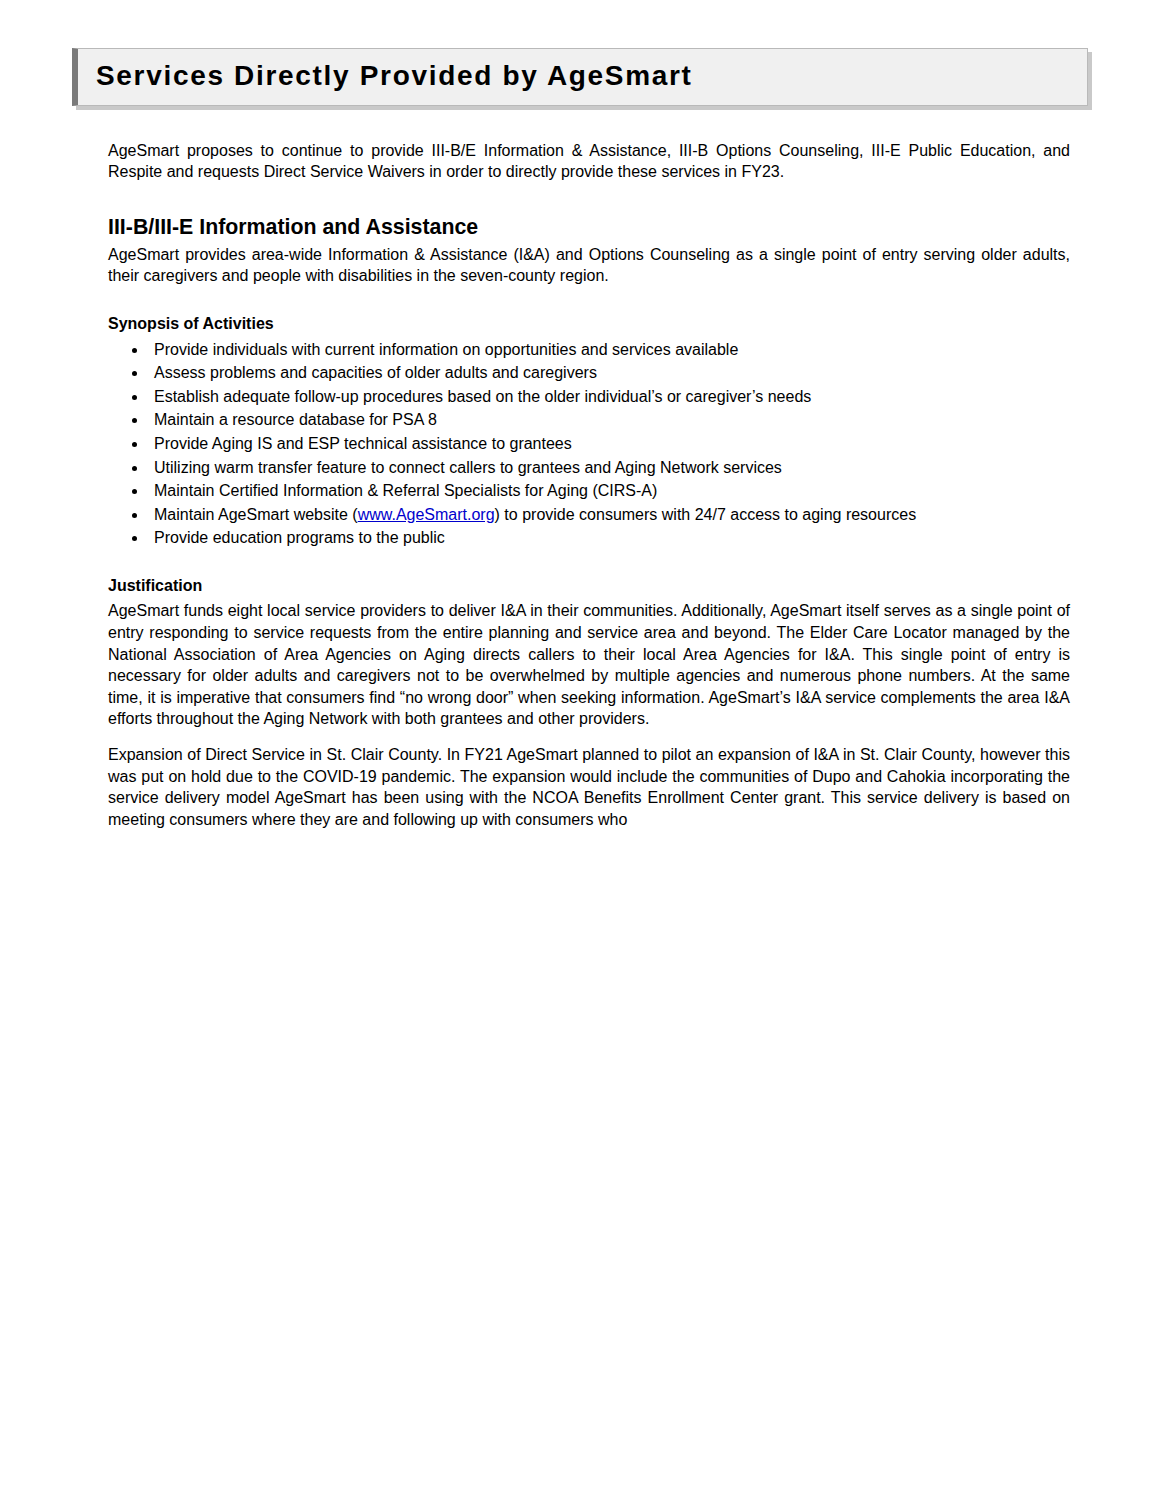Services Directly Provided by AgeSmart
AgeSmart proposes to continue to provide III-B/E Information & Assistance, III-B Options Counseling, III-E Public Education, and Respite and requests Direct Service Waivers in order to directly provide these services in FY23.
III-B/III-E Information and Assistance
AgeSmart provides area-wide Information & Assistance (I&A) and Options Counseling as a single point of entry serving older adults, their caregivers and people with disabilities in the seven-county region.
Synopsis of Activities
Provide individuals with current information on opportunities and services available
Assess problems and capacities of older adults and caregivers
Establish adequate follow-up procedures based on the older individual’s or caregiver’s needs
Maintain a resource database for PSA 8
Provide Aging IS and ESP technical assistance to grantees
Utilizing warm transfer feature to connect callers to grantees and Aging Network services
Maintain Certified Information & Referral Specialists for Aging (CIRS-A)
Maintain AgeSmart website (www.AgeSmart.org) to provide consumers with 24/7 access to aging resources
Provide education programs to the public
Justification
AgeSmart funds eight local service providers to deliver I&A in their communities. Additionally, AgeSmart itself serves as a single point of entry responding to service requests from the entire planning and service area and beyond. The Elder Care Locator managed by the National Association of Area Agencies on Aging directs callers to their local Area Agencies for I&A. This single point of entry is necessary for older adults and caregivers not to be overwhelmed by multiple agencies and numerous phone numbers. At the same time, it is imperative that consumers find “no wrong door” when seeking information. AgeSmart’s I&A service complements the area I&A efforts throughout the Aging Network with both grantees and other providers.
Expansion of Direct Service in St. Clair County. In FY21 AgeSmart planned to pilot an expansion of I&A in St. Clair County, however this was put on hold due to the COVID-19 pandemic. The expansion would include the communities of Dupo and Cahokia incorporating the service delivery model AgeSmart has been using with the NCOA Benefits Enrollment Center grant. This service delivery is based on meeting consumers where they are and following up with consumers who